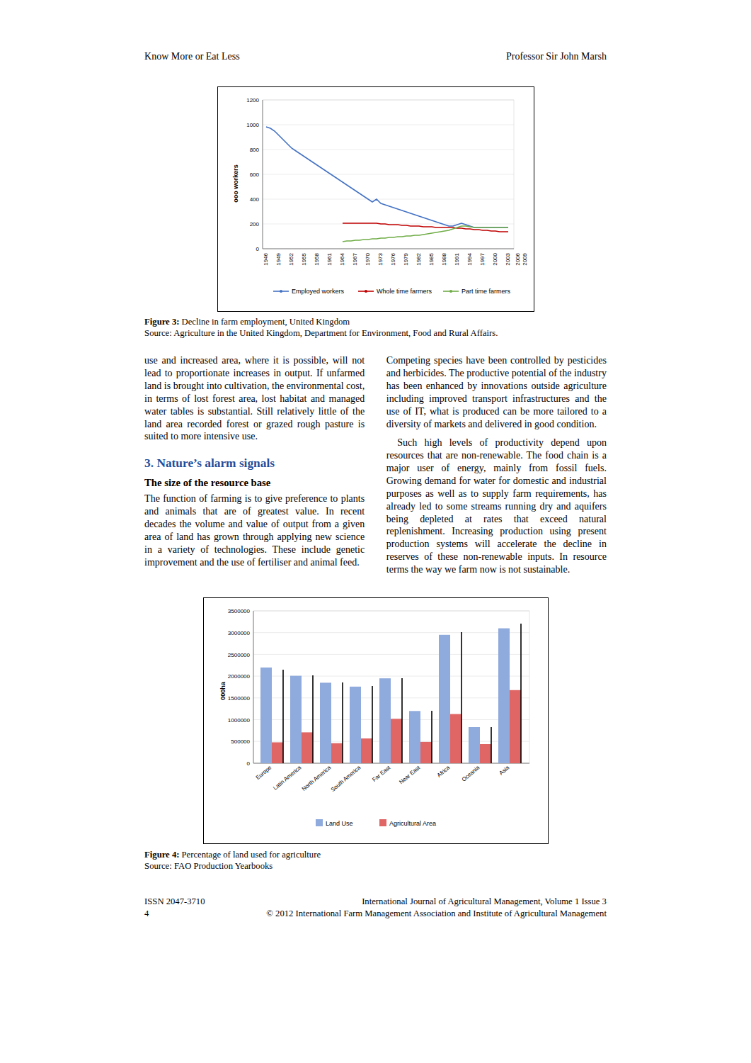Know More or Eat Less
Professor Sir John Marsh
1200 1000 800 600 400 200 0 ooo workers 1946 1949 1952 1955 1958 1961 1964 1967 1970 1973 1976 1979 1982 1985 1988 1991 1994 1997 2000 2003 2006 2009 Employed workers Whole time farmers Part time farmers
Figure 3: Decline in farm employment, United Kingdom
Source: Agriculture in the United Kingdom, Department for Environment, Food and Rural Affairs.
use and increased area, where it is possible, will not lead to proportionate increases in output. If unfarmed land is brought into cultivation, the environmental cost, in terms of lost forest area, lost habitat and managed water tables is substantial. Still relatively little of the land area recorded forest or grazed rough pasture is suited to more intensive use.
3. Nature’s alarm signals
The size of the resource base
The function of farming is to give preference to plants and animals that are of greatest value. In recent decades the volume and value of output from a given area of land has grown through applying new science in a variety of technologies. These include genetic improvement and the use of fertiliser and animal feed.
Competing species have been controlled by pesticides and herbicides. The productive potential of the industry has been enhanced by innovations outside agriculture including improved transport infrastructures and the use of IT, what is produced can be more tailored to a diversity of markets and delivered in good condition.
Such high levels of productivity depend upon resources that are non-renewable. The food chain is a major user of energy, mainly from fossil fuels. Growing demand for water for domestic and industrial purposes as well as to supply farm requirements, has already led to some streams running dry and aquifers being depleted at rates that exceed natural replenishment. Increasing production using present production systems will accelerate the decline in reserves of these non-renewable inputs. In resource terms the way we farm now is not sustainable.
3500000 3000000 2500000 2000000 1500000 1000000 500000 0 000ha Europe Latin America North America South America Far East Near East Africa Oceania Asia Land Use Agricultural Area
Figure 4: Percentage of land used for agriculture
Source: FAO Production Yearbooks
ISSN 2047-3710
International Journal of Agricultural Management, Volume 1 Issue 3
4
© 2012 International Farm Management Association and Institute of Agricultural Management